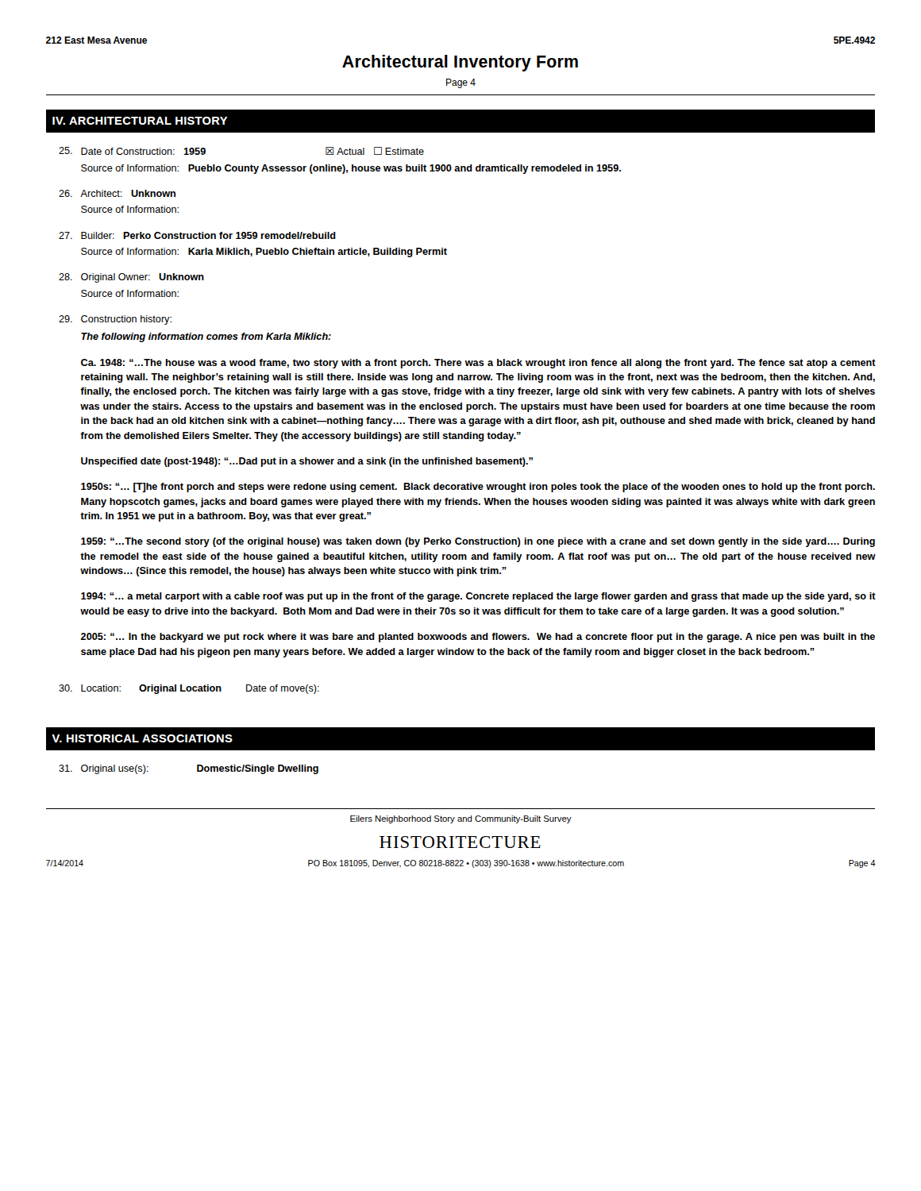212 East Mesa Avenue 5PE.4942
Architectural Inventory Form
Page 4
IV. ARCHITECTURAL HISTORY
25.
Date of Construction: 1959 ☒Actual ☐Estimate
Source of Information: Pueblo County Assessor (online), house was built 1900 and dramtically remodeled in 1959.
26.
Architect: Unknown
Source of Information:
27.
Builder: Perko Construction for 1959 remodel/rebuild
Source of Information: Karla Miklich, Pueblo Chieftain article, Building Permit
28.
Original Owner: Unknown
Source of Information:
29.
Construction history:
The following information comes from Karla Miklich:
Ca. 1948: “…The house was a wood frame, two story with a front porch. There was a black wrought iron fence all along the front yard. The fence sat atop a cement retaining wall. The neighbor’s retaining wall is still there. Inside was long and narrow. The living room was in the front, next was the bedroom, then the kitchen. And, finally, the enclosed porch. The kitchen was fairly large with a gas stove, fridge with a tiny freezer, large old sink with very few cabinets. A pantry with lots of shelves was under the stairs. Access to the upstairs and basement was in the enclosed porch. The upstairs must have been used for boarders at one time because the room in the back had an old kitchen sink with a cabinet—nothing fancy…. There was a garage with a dirt floor, ash pit, outhouse and shed made with brick, cleaned by hand from the demolished Eilers Smelter. They (the accessory buildings) are still standing today.”
Unspecified date (post-1948): “…Dad put in a shower and a sink (in the unfinished basement).”
1950s: “… [T]he front porch and steps were redone using cement. Black decorative wrought iron poles took the place of the wooden ones to hold up the front porch. Many hopscotch games, jacks and board games were played there with my friends. When the houses wooden siding was painted it was always white with dark green trim. In 1951 we put in a bathroom. Boy, was that ever great.”
1959: “…The second story (of the original house) was taken down (by Perko Construction) in one piece with a crane and set down gently in the side yard…. During the remodel the east side of the house gained a beautiful kitchen, utility room and family room. A flat roof was put on… The old part of the house received new windows… (Since this remodel, the house) has always been white stucco with pink trim.”
1994: “… a metal carport with a cable roof was put up in the front of the garage. Concrete replaced the large flower garden and grass that made up the side yard, so it would be easy to drive into the backyard. Both Mom and Dad were in their 70s so it was difficult for them to take care of a large garden. It was a good solution.”
2005: “… In the backyard we put rock where it was bare and planted boxwoods and flowers. We had a concrete floor put in the garage. A nice pen was built in the same place Dad had his pigeon pen many years before. We added a larger window to the back of the family room and bigger closet in the back bedroom.”
30.
Location: Original Location Date of move(s):
V. HISTORICAL ASSOCIATIONS
31.
Original use(s): Domestic/Single Dwelling
Eilers Neighborhood Story and Community-Built Survey
HISTORITECTURE
7/14/2014 PO Box 181095, Denver, CO 80218-8822 • (303) 390-1638 • www.historitecture.com Page 4